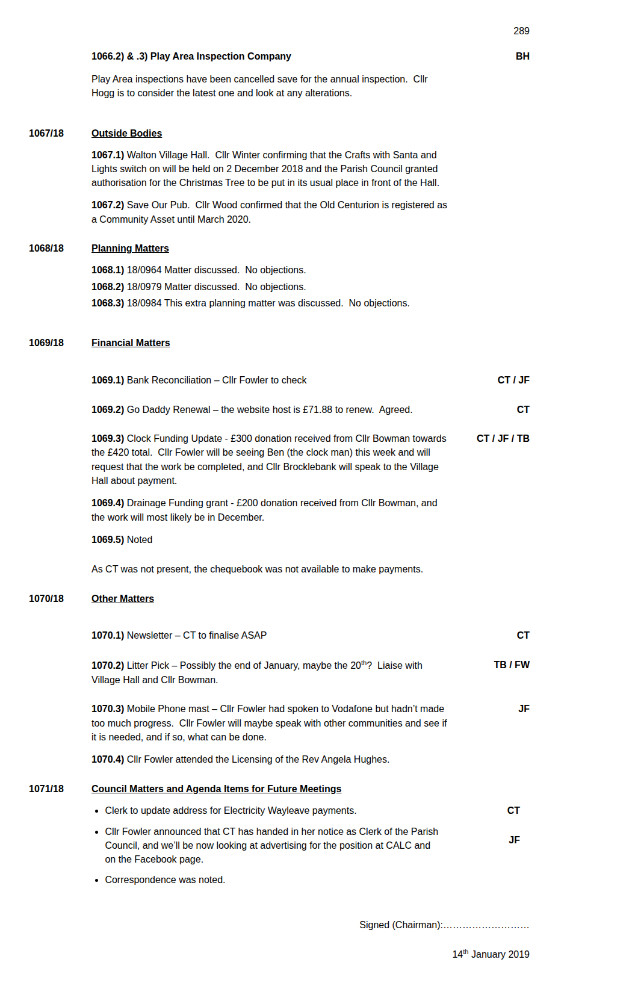289
1066.2) & .3) Play Area Inspection Company
Play Area inspections have been cancelled save for the annual inspection. Cllr Hogg is to consider the latest one and look at any alterations.
BH
1067/18
Outside Bodies
1067.1) Walton Village Hall. Cllr Winter confirming that the Crafts with Santa and Lights switch on will be held on 2 December 2018 and the Parish Council granted authorisation for the Christmas Tree to be put in its usual place in front of the Hall.
1067.2) Save Our Pub. Cllr Wood confirmed that the Old Centurion is registered as a Community Asset until March 2020.
1068/18
Planning Matters
1068.1) 18/0964 Matter discussed. No objections.
1068.2) 18/0979 Matter discussed. No objections.
1068.3) 18/0984 This extra planning matter was discussed. No objections.
1069/18
Financial Matters
1069.1) Bank Reconciliation – Cllr Fowler to check
CT / JF
1069.2) Go Daddy Renewal – the website host is £71.88 to renew. Agreed.
CT
1069.3) Clock Funding Update - £300 donation received from Cllr Bowman towards the £420 total. Cllr Fowler will be seeing Ben (the clock man) this week and will request that the work be completed, and Cllr Brocklebank will speak to the Village Hall about payment.
1069.4) Drainage Funding grant - £200 donation received from Cllr Bowman, and the work will most likely be in December.
1069.5) Noted
CT / JF / TB
As CT was not present, the chequebook was not available to make payments.
1070/18
Other Matters
1070.1) Newsletter – CT to finalise ASAP
CT
1070.2) Litter Pick – Possibly the end of January, maybe the 20th? Liaise with Village Hall and Cllr Bowman.
TB / FW
1070.3) Mobile Phone mast – Cllr Fowler had spoken to Vodafone but hadn’t made too much progress. Cllr Fowler will maybe speak with other communities and see if it is needed, and if so, what can be done.
1070.4) Cllr Fowler attended the Licensing of the Rev Angela Hughes.
JF
1071/18
Council Matters and Agenda Items for Future Meetings
Clerk to update address for Electricity Wayleave payments.
Cllr Fowler announced that CT has handed in her notice as Clerk of the Parish Council, and we’ll be now looking at advertising for the position at CALC and on the Facebook page.
Correspondence was noted.
CT JF
Signed (Chairman):………………………
14th January 2019